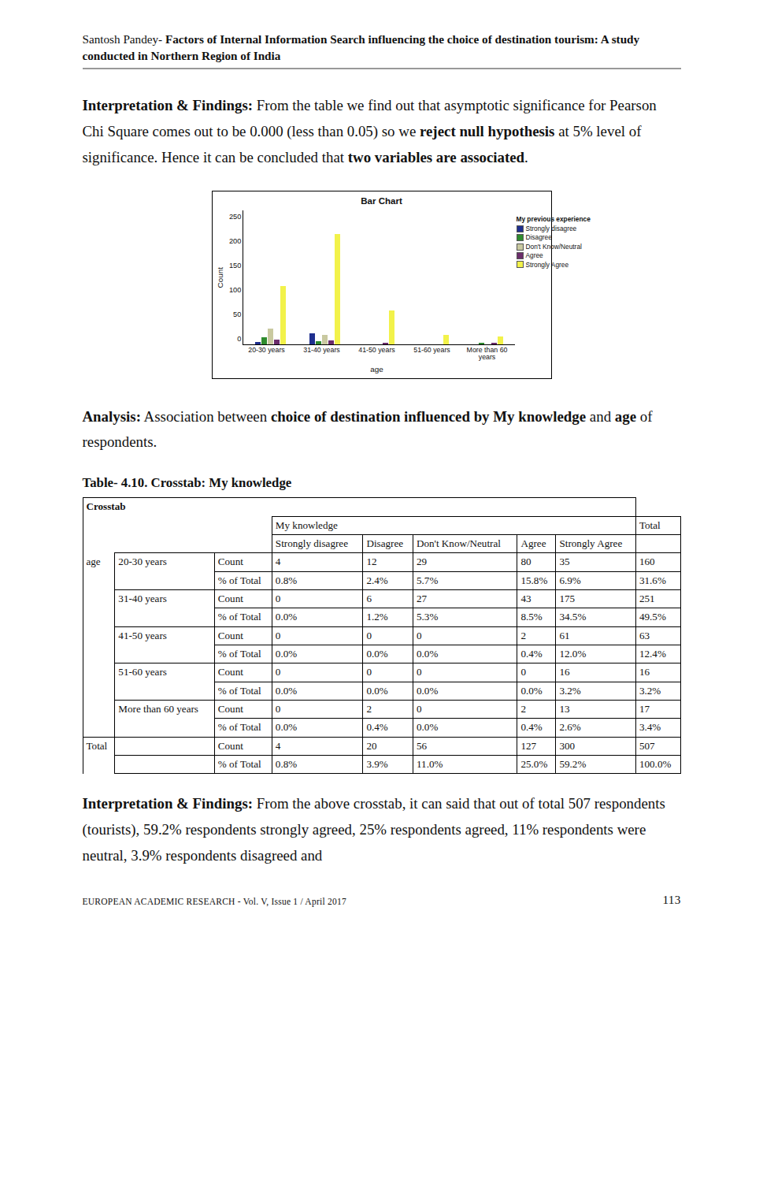Santosh Pandey- Factors of Internal Information Search influencing the choice of destination tourism: A study conducted in Northern Region of India
Interpretation & Findings: From the table we find out that asymptotic significance for Pearson Chi Square comes out to be 0.000 (less than 0.05) so we reject null hypothesis at 5% level of significance. Hence it can be concluded that two variables are associated.
Bar Chart
Count
250 200 150 100 50 0
20-30 years 31-40 years 41-50 years 51-60 years More than 60 years
age
My previous experience
Strongly disagree
Disagree
Don't Know/Neutral
Agree
Strongly Agree
Analysis: Association between choice of destination influenced by My knowledge and age of respondents.
Table- 4.10. Crosstab: My knowledge
| Crosstab |
| | | | My knowledge | Total |
| | | | Strongly disagree | Disagree | Don't Know/Neutral | Agree | Strongly Agree | |
| age | 20-30 years | Count | 4 | 12 | 29 | 80 | 35 | 160 |
| % of Total | 0.8% | 2.4% | 5.7% | 15.8% | 6.9% | 31.6% |
| 31-40 years | Count | 0 | 6 | 27 | 43 | 175 | 251 |
| % of Total | 0.0% | 1.2% | 5.3% | 8.5% | 34.5% | 49.5% |
| 41-50 years | Count | 0 | 0 | 0 | 2 | 61 | 63 |
| % of Total | 0.0% | 0.0% | 0.0% | 0.4% | 12.0% | 12.4% |
| 51-60 years | Count | 0 | 0 | 0 | 0 | 16 | 16 |
| % of Total | 0.0% | 0.0% | 0.0% | 0.0% | 3.2% | 3.2% |
| More than 60 years | Count | 0 | 2 | 0 | 2 | 13 | 17 |
| % of Total | 0.0% | 0.4% | 0.0% | 0.4% | 2.6% | 3.4% |
| Total | | Count | 4 | 20 | 56 | 127 | 300 | 507 |
| | % of Total | 0.8% | 3.9% | 11.0% | 25.0% | 59.2% | 100.0% |
Interpretation & Findings: From the above crosstab, it can said that out of total 507 respondents (tourists), 59.2% respondents strongly agreed, 25% respondents agreed, 11% respondents were neutral, 3.9% respondents disagreed and
EUROPEAN ACADEMIC RESEARCH - Vol. V, Issue 1 / April 2017 113